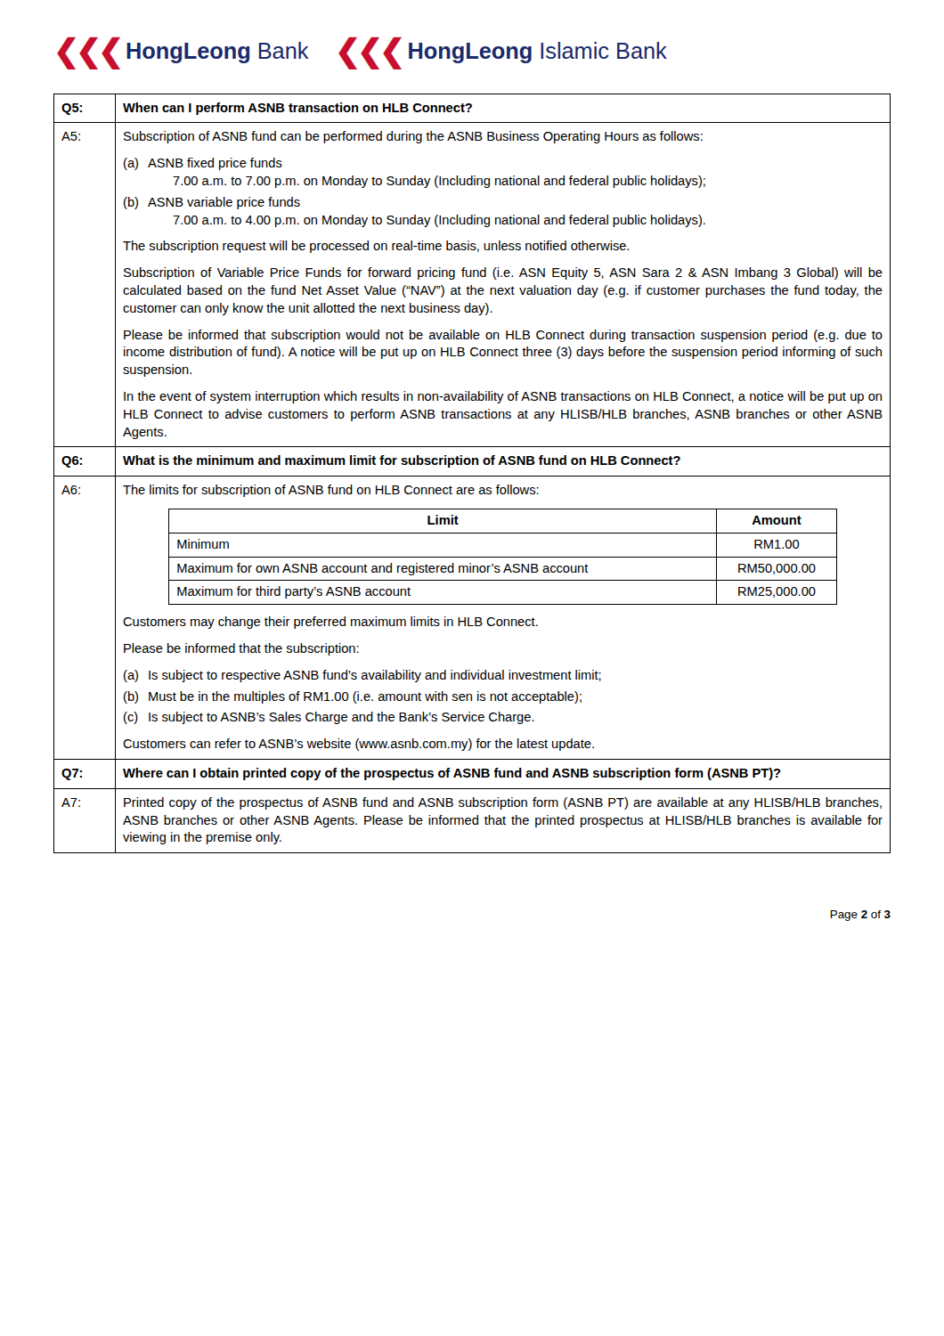❮❮❮ HongLeong Bank
❮❮❮ HongLeong Islamic Bank
| Q5: | When can I perform ASNB transaction on HLB Connect? |
| A5: | Subscription of ASNB fund can be performed during the ASNB Business Operating Hours as follows: (a) ASNB fixed price funds 7.00 a.m. to 7.00 p.m. on Monday to Sunday (Including national and federal public holidays); (b) ASNB variable price funds 7.00 a.m. to 4.00 p.m. on Monday to Sunday (Including national and federal public holidays). The subscription request will be processed on real-time basis, unless notified otherwise. Subscription of Variable Price Funds for forward pricing fund (i.e. ASN Equity 5, ASN Sara 2 & ASN Imbang 3 Global) will be calculated based on the fund Net Asset Value (“NAV”) at the next valuation day (e.g. if customer purchases the fund today, the customer can only know the unit allotted the next business day). Please be informed that subscription would not be available on HLB Connect during transaction suspension period (e.g. due to income distribution of fund). A notice will be put up on HLB Connect three (3) days before the suspension period informing of such suspension. In the event of system interruption which results in non-availability of ASNB transactions on HLB Connect, a notice will be put up on HLB Connect to advise customers to perform ASNB transactions at any HLISB/HLB branches, ASNB branches or other ASNB Agents. |
| Q6: | What is the minimum and maximum limit for subscription of ASNB fund on HLB Connect? |
| A6: | The limits for subscription of ASNB fund on HLB Connect are as follows: / Limit / Amount / / --- / --- / / Minimum / RM1.00 / / Maximum for own ASNB account and registered minor’s ASNB account / RM50,000.00 / / Maximum for third party’s ASNB account / RM25,000.00 / Customers may change their preferred maximum limits in HLB Connect. Please be informed that the subscription: (a) Is subject to respective ASNB fund’s availability and individual investment limit; (b) Must be in the multiples of RM1.00 (i.e. amount with sen is not acceptable); (c) Is subject to ASNB’s Sales Charge and the Bank’s Service Charge. Customers can refer to ASNB’s website (www.asnb.com.my) for the latest update. |
| Q7: | Where can I obtain printed copy of the prospectus of ASNB fund and ASNB subscription form (ASNB PT)? |
| A7: | Printed copy of the prospectus of ASNB fund and ASNB subscription form (ASNB PT) are available at any HLISB/HLB branches, ASNB branches or other ASNB Agents. Please be informed that the printed prospectus at HLISB/HLB branches is available for viewing in the premise only. |
Page 2 of 3